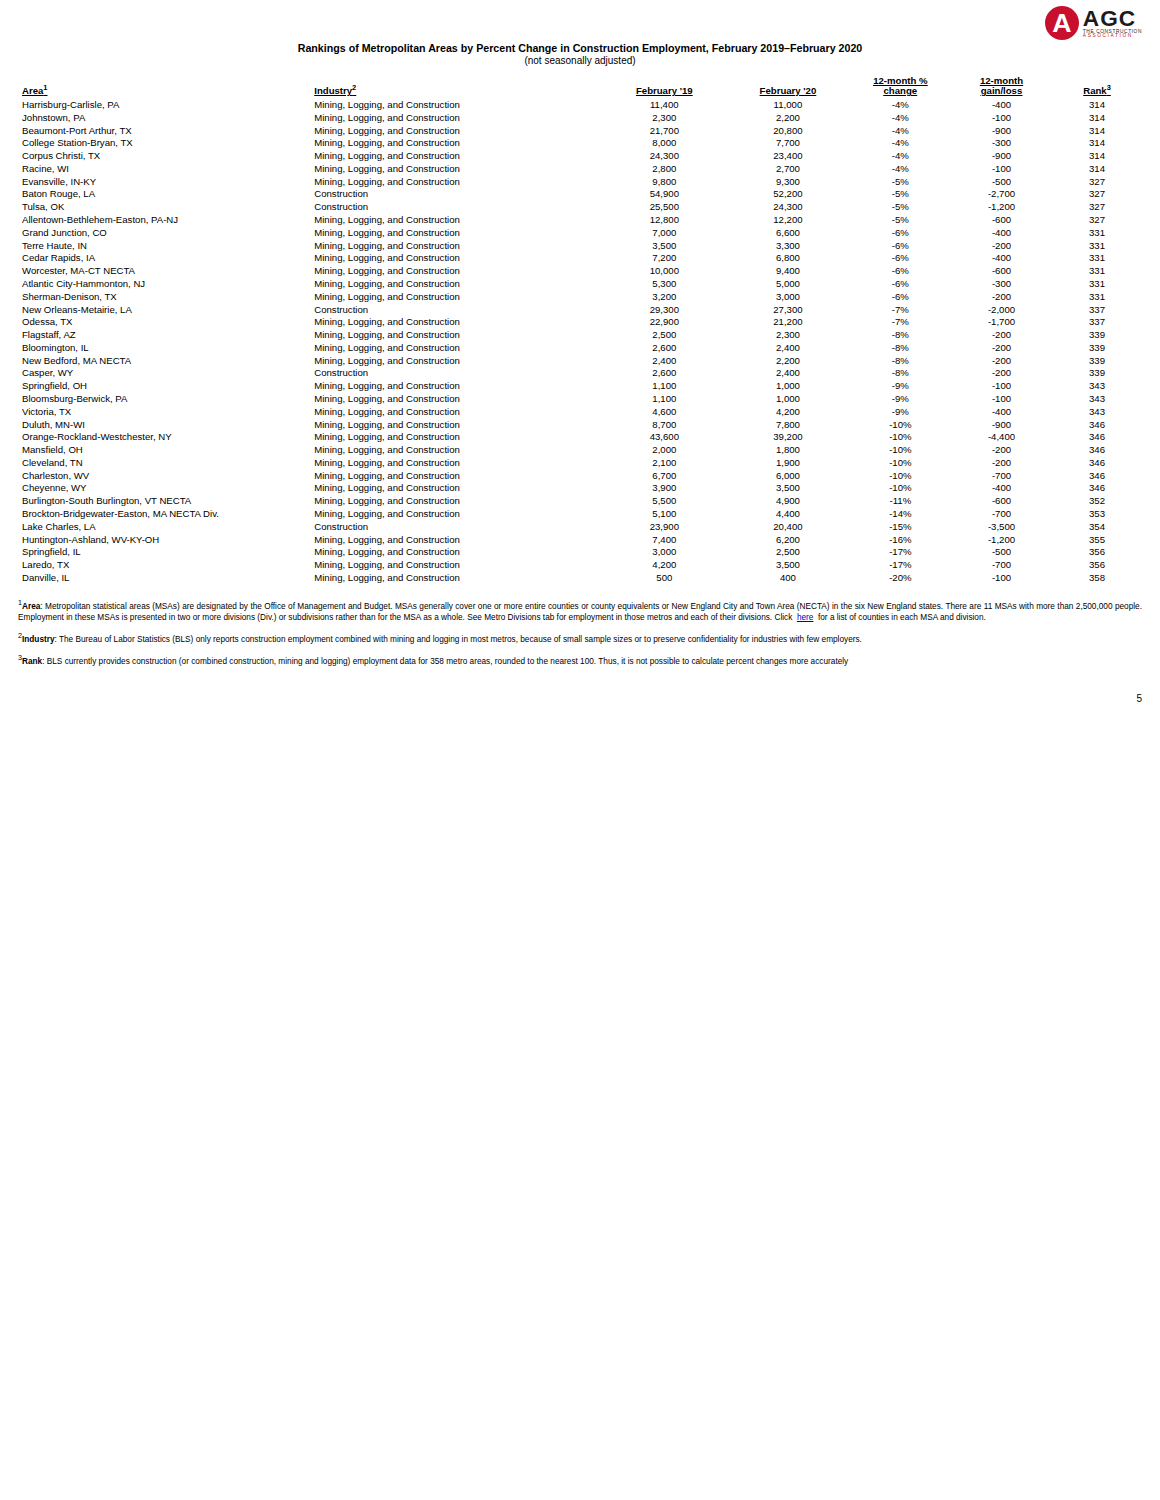AAGC The Construction Association
Rankings of Metropolitan Areas by Percent Change in Construction Employment, February 2019–February 2020
(not seasonally adjusted)
| Area 1 | Industry 2 | February '19 | February '20 | 12-month % change | 12-month gain/loss | Rank 3 |
| --- | --- | --- | --- | --- | --- | --- |
| Harrisburg-Carlisle, PA | Mining, Logging, and Construction | 11,400 | 11,000 | -4% | -400 | 314 |
| Johnstown, PA | Mining, Logging, and Construction | 2,300 | 2,200 | -4% | -100 | 314 |
| Beaumont-Port Arthur, TX | Mining, Logging, and Construction | 21,700 | 20,800 | -4% | -900 | 314 |
| College Station-Bryan, TX | Mining, Logging, and Construction | 8,000 | 7,700 | -4% | -300 | 314 |
| Corpus Christi, TX | Mining, Logging, and Construction | 24,300 | 23,400 | -4% | -900 | 314 |
| Racine, WI | Mining, Logging, and Construction | 2,800 | 2,700 | -4% | -100 | 314 |
| Evansville, IN-KY | Mining, Logging, and Construction | 9,800 | 9,300 | -5% | -500 | 327 |
| Baton Rouge, LA | Construction | 54,900 | 52,200 | -5% | -2,700 | 327 |
| Tulsa, OK | Construction | 25,500 | 24,300 | -5% | -1,200 | 327 |
| Allentown-Bethlehem-Easton, PA-NJ | Mining, Logging, and Construction | 12,800 | 12,200 | -5% | -600 | 327 |
| Grand Junction, CO | Mining, Logging, and Construction | 7,000 | 6,600 | -6% | -400 | 331 |
| Terre Haute, IN | Mining, Logging, and Construction | 3,500 | 3,300 | -6% | -200 | 331 |
| Cedar Rapids, IA | Mining, Logging, and Construction | 7,200 | 6,800 | -6% | -400 | 331 |
| Worcester, MA-CT NECTA | Mining, Logging, and Construction | 10,000 | 9,400 | -6% | -600 | 331 |
| Atlantic City-Hammonton, NJ | Mining, Logging, and Construction | 5,300 | 5,000 | -6% | -300 | 331 |
| Sherman-Denison, TX | Mining, Logging, and Construction | 3,200 | 3,000 | -6% | -200 | 331 |
| New Orleans-Metairie, LA | Construction | 29,300 | 27,300 | -7% | -2,000 | 337 |
| Odessa, TX | Mining, Logging, and Construction | 22,900 | 21,200 | -7% | -1,700 | 337 |
| Flagstaff, AZ | Mining, Logging, and Construction | 2,500 | 2,300 | -8% | -200 | 339 |
| Bloomington, IL | Mining, Logging, and Construction | 2,600 | 2,400 | -8% | -200 | 339 |
| New Bedford, MA NECTA | Mining, Logging, and Construction | 2,400 | 2,200 | -8% | -200 | 339 |
| Casper, WY | Construction | 2,600 | 2,400 | -8% | -200 | 339 |
| Springfield, OH | Mining, Logging, and Construction | 1,100 | 1,000 | -9% | -100 | 343 |
| Bloomsburg-Berwick, PA | Mining, Logging, and Construction | 1,100 | 1,000 | -9% | -100 | 343 |
| Victoria, TX | Mining, Logging, and Construction | 4,600 | 4,200 | -9% | -400 | 343 |
| Duluth, MN-WI | Mining, Logging, and Construction | 8,700 | 7,800 | -10% | -900 | 346 |
| Orange-Rockland-Westchester, NY | Mining, Logging, and Construction | 43,600 | 39,200 | -10% | -4,400 | 346 |
| Mansfield, OH | Mining, Logging, and Construction | 2,000 | 1,800 | -10% | -200 | 346 |
| Cleveland, TN | Mining, Logging, and Construction | 2,100 | 1,900 | -10% | -200 | 346 |
| Charleston, WV | Mining, Logging, and Construction | 6,700 | 6,000 | -10% | -700 | 346 |
| Cheyenne, WY | Mining, Logging, and Construction | 3,900 | 3,500 | -10% | -400 | 346 |
| Burlington-South Burlington, VT NECTA | Mining, Logging, and Construction | 5,500 | 4,900 | -11% | -600 | 352 |
| Brockton-Bridgewater-Easton, MA NECTA Div. | Mining, Logging, and Construction | 5,100 | 4,400 | -14% | -700 | 353 |
| Lake Charles, LA | Construction | 23,900 | 20,400 | -15% | -3,500 | 354 |
| Huntington-Ashland, WV-KY-OH | Mining, Logging, and Construction | 7,400 | 6,200 | -16% | -1,200 | 355 |
| Springfield, IL | Mining, Logging, and Construction | 3,000 | 2,500 | -17% | -500 | 356 |
| Laredo, TX | Mining, Logging, and Construction | 4,200 | 3,500 | -17% | -700 | 356 |
| Danville, IL | Mining, Logging, and Construction | 500 | 400 | -20% | -100 | 358 |
1Area: Metropolitan statistical areas (MSAs) are designated by the Office of Management and Budget. MSAs generally cover one or more entire counties or county equivalents or New England City and Town Area (NECTA) in the six New England states. There are 11 MSAs with more than 2,500,000 people. Employment in these MSAs is presented in two or more divisions (Div.) or subdivisions rather than for the MSA as a whole. See Metro Divisions tab for employment in those metros and each of their divisions. Click here for a list of counties in each MSA and division.
2Industry: The Bureau of Labor Statistics (BLS) only reports construction employment combined with mining and logging in most metros, because of small sample sizes or to preserve confidentiality for industries with few employers.
3Rank: BLS currently provides construction (or combined construction, mining and logging) employment data for 358 metro areas, rounded to the nearest 100. Thus, it is not possible to calculate percent changes more accurately
5